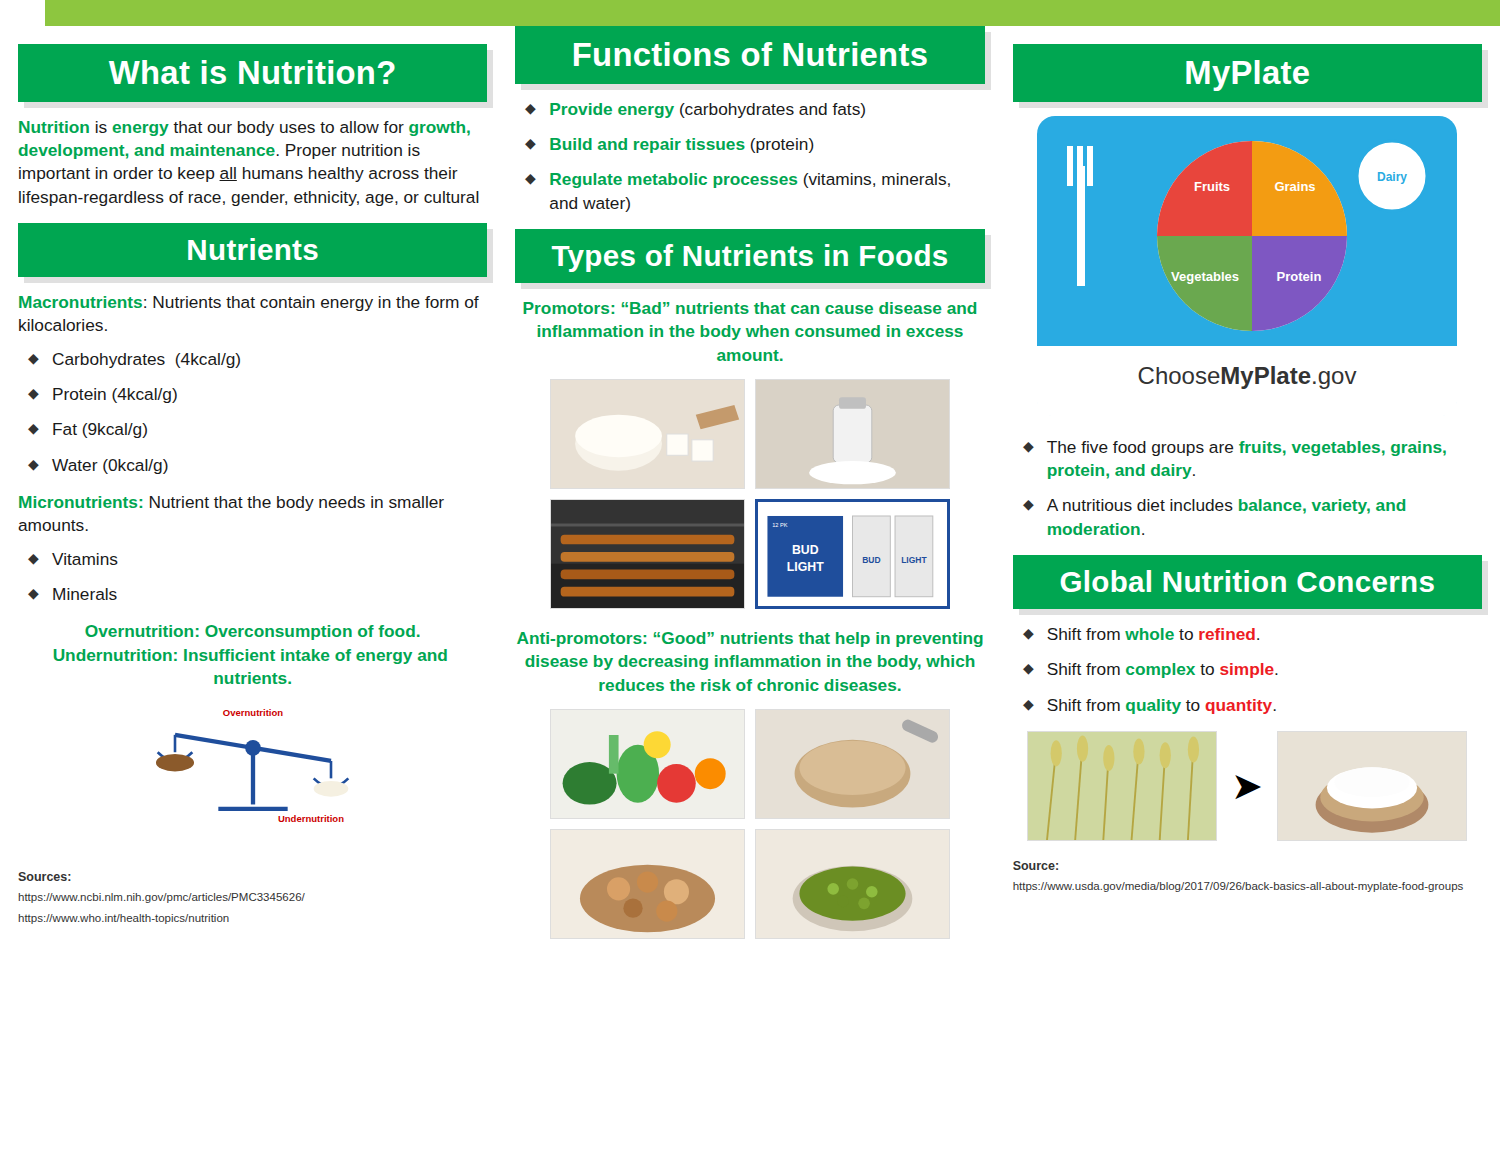What is Nutrition?
Nutrition is energy that our body uses to allow for growth, development, and maintenance. Proper nutrition is important in order to keep all humans healthy across their lifespan-regardless of race, gender, ethnicity, age, or cultural
Nutrients
Macronutrients: Nutrients that contain energy in the form of kilocalories.
Carbohydrates (4kcal/g)
Protein (4kcal/g)
Fat (9kcal/g)
Water (0kcal/g)
Micronutrients: Nutrient that the body needs in smaller amounts.
Vitamins
Minerals
Overnutrition: Overconsumption of food.
Undernutrition: Insufficient intake of energy and nutrients.
Sources:
https://www.ncbi.nlm.nih.gov/pmc/articles/PMC3345626/
https://www.who.int/health-topics/nutrition
Functions of Nutrients
Provide energy (carbohydrates and fats)
Build and repair tissues (protein)
Regulate metabolic processes (vitamins, minerals, and water)
Types of Nutrients in Foods
Promotors: “Bad” nutrients that can cause disease and inflammation in the body when consumed in excess amount.
Anti-promotors: “Good” nutrients that help in preventing disease by decreasing inflammation in the body, which reduces the risk of chronic diseases.
MyPlate
The five food groups are fruits, vegetables, grains, protein, and dairy.
A nutritious diet includes balance, variety, and moderation.
Global Nutrition Concerns
Shift from whole to refined.
Shift from complex to simple.
Shift from quality to quantity.
➤
Source:
https://www.usda.gov/media/blog/2017/09/26/back-basics-all-about-myplate-food-groups